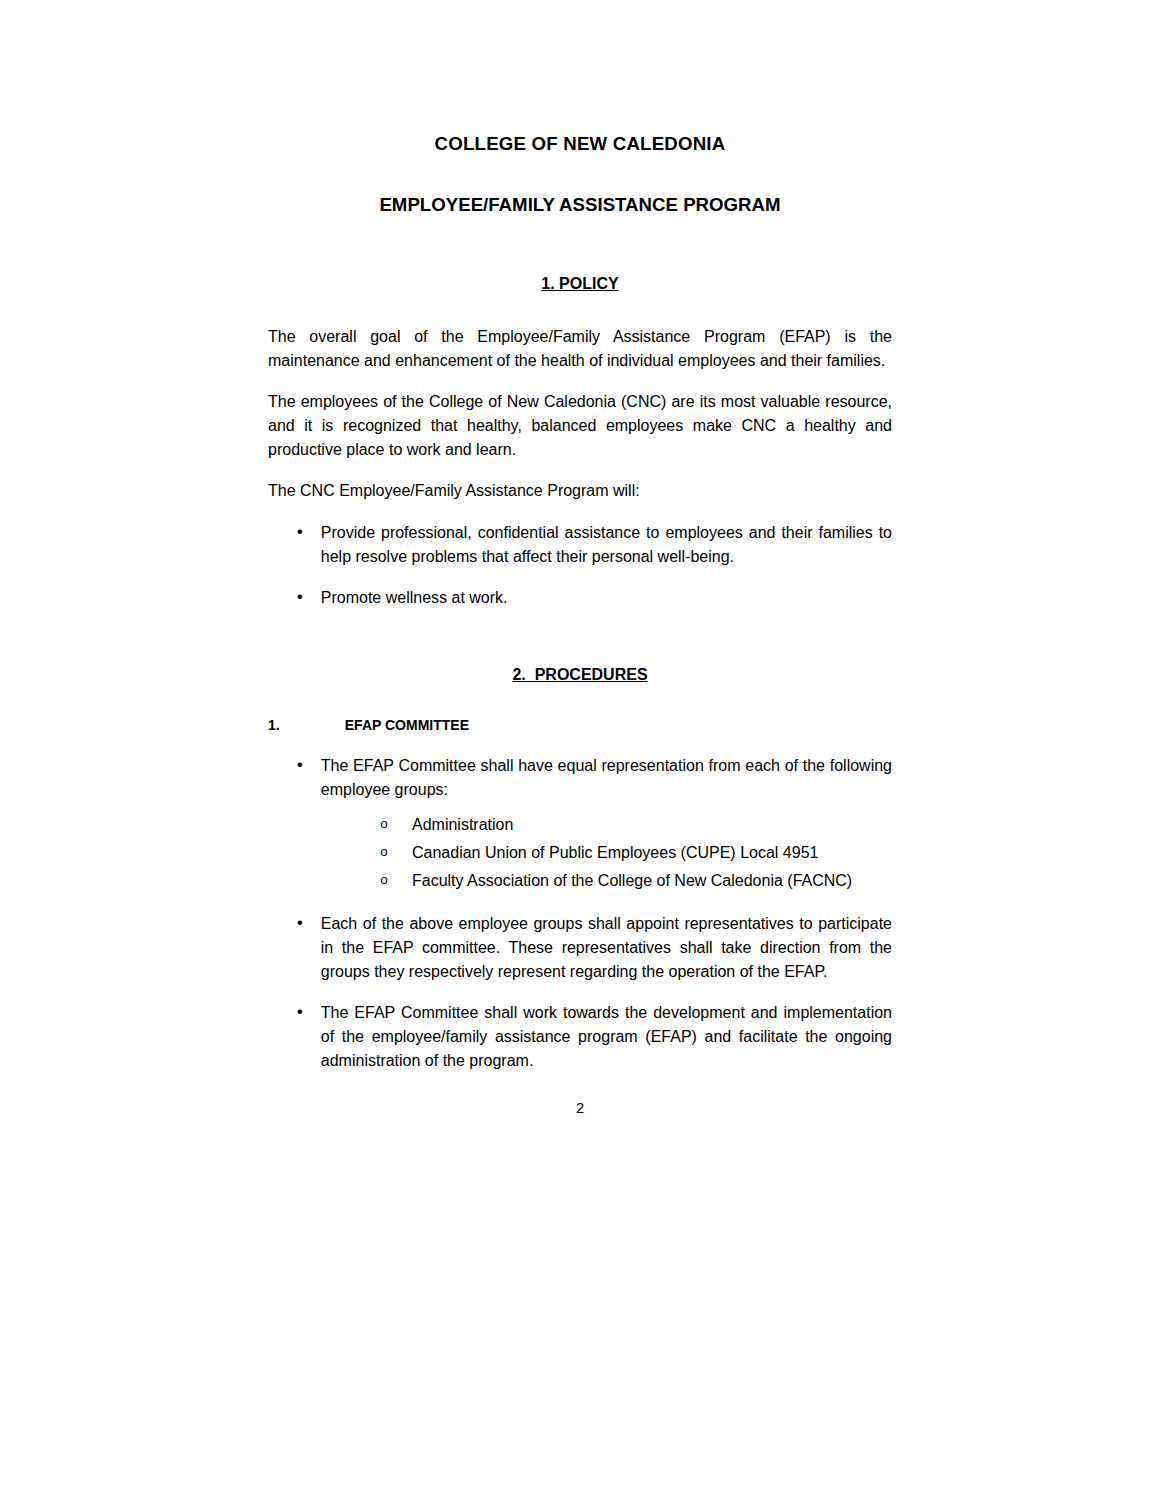COLLEGE OF NEW CALEDONIA
EMPLOYEE/FAMILY ASSISTANCE PROGRAM
1. POLICY
The overall goal of the Employee/Family Assistance Program (EFAP) is the maintenance and enhancement of the health of individual employees and their families.
The employees of the College of New Caledonia (CNC) are its most valuable resource, and it is recognized that healthy, balanced employees make CNC a healthy and productive place to work and learn.
The CNC Employee/Family Assistance Program will:
Provide professional, confidential assistance to employees and their families to help resolve problems that affect their personal well-being.
Promote wellness at work.
2. PROCEDURES
1. EFAP COMMITTEE
The EFAP Committee shall have equal representation from each of the following employee groups:
Administration
Canadian Union of Public Employees (CUPE) Local 4951
Faculty Association of the College of New Caledonia (FACNC)
Each of the above employee groups shall appoint representatives to participate in the EFAP committee. These representatives shall take direction from the groups they respectively represent regarding the operation of the EFAP.
The EFAP Committee shall work towards the development and implementation of the employee/family assistance program (EFAP) and facilitate the ongoing administration of the program.
2